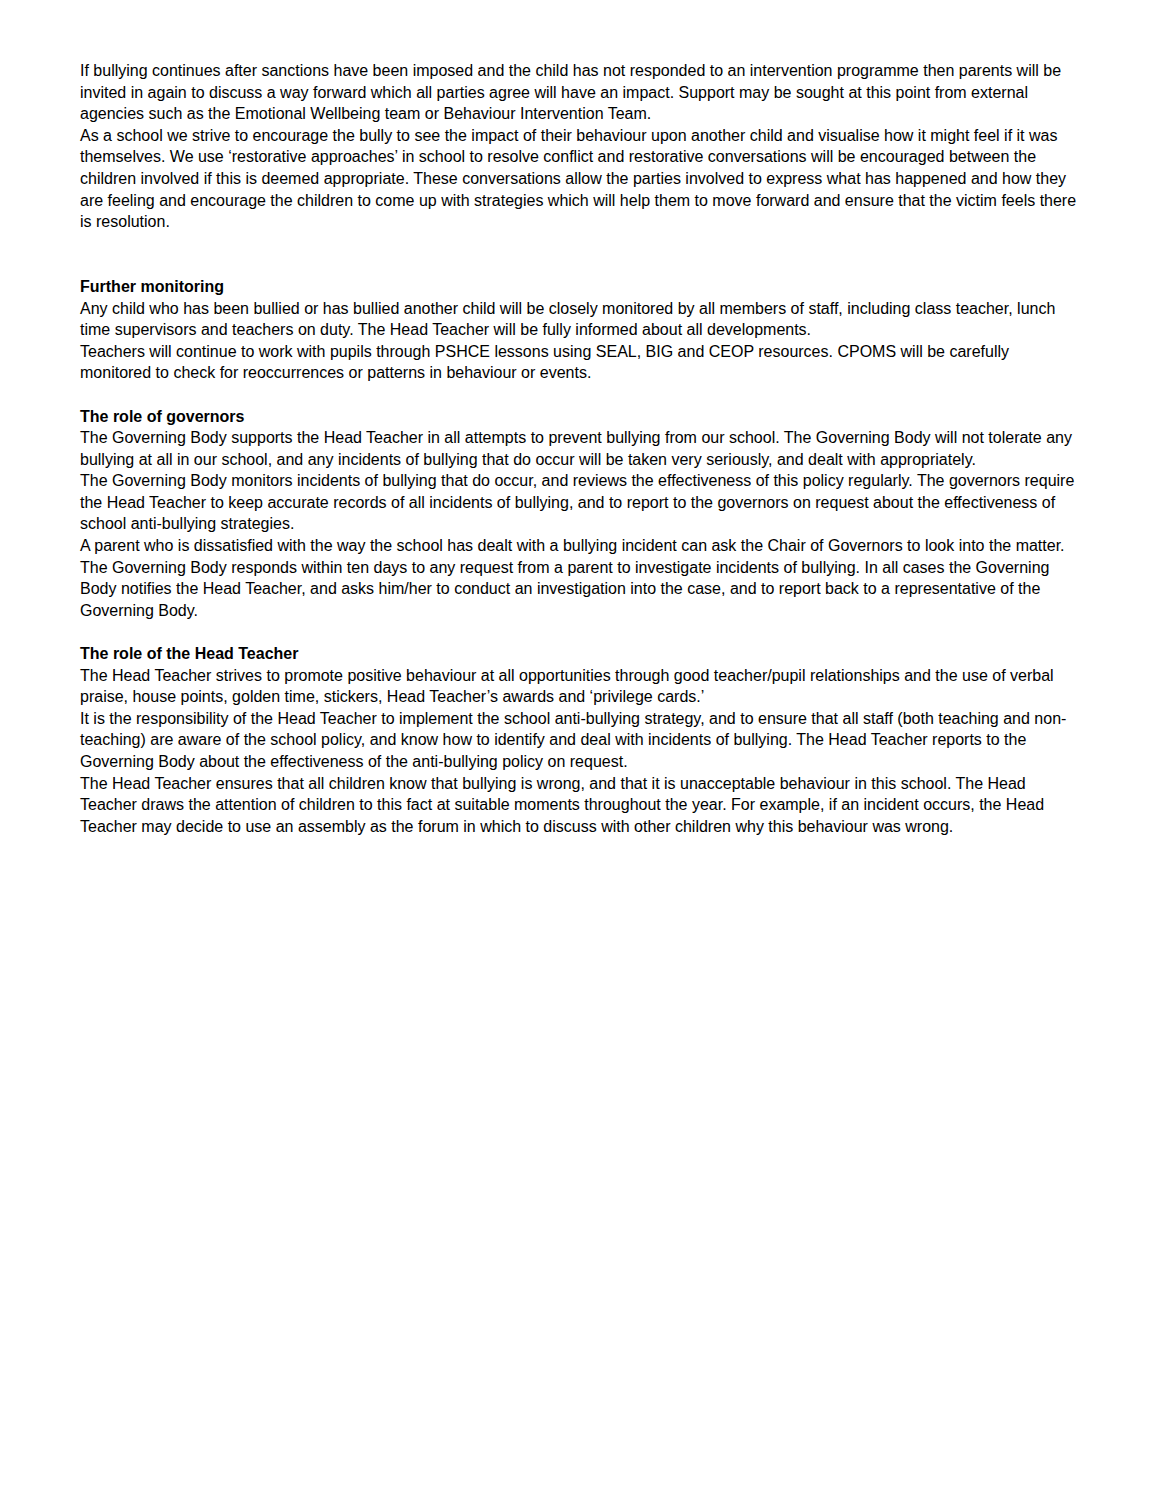If bullying continues after sanctions have been imposed and the child has not responded to an intervention programme then parents will be invited in again to discuss a way forward which all parties agree will have an impact. Support may be sought at this point from external agencies such as the Emotional Wellbeing team or Behaviour Intervention Team.
As a school we strive to encourage the bully to see the impact of their behaviour upon another child and visualise how it might feel if it was themselves. We use ‘restorative approaches’ in school to resolve conflict and restorative conversations will be encouraged between the children involved if this is deemed appropriate. These conversations allow the parties involved to express what has happened and how they are feeling and encourage the children to come up with strategies which will help them to move forward and ensure that the victim feels there is resolution.
Further monitoring
Any child who has been bullied or has bullied another child will be closely monitored by all members of staff, including class teacher, lunch time supervisors and teachers on duty. The Head Teacher will be fully informed about all developments.
Teachers will continue to work with pupils through PSHCE lessons using SEAL, BIG and CEOP resources. CPOMS will be carefully monitored to check for reoccurrences or patterns in behaviour or events.
The role of governors
The Governing Body supports the Head Teacher in all attempts to prevent bullying from our school. The Governing Body will not tolerate any bullying at all in our school, and any incidents of bullying that do occur will be taken very seriously, and dealt with appropriately.
The Governing Body monitors incidents of bullying that do occur, and reviews the effectiveness of this policy regularly. The governors require the Head Teacher to keep accurate records of all incidents of bullying, and to report to the governors on request about the effectiveness of school anti-bullying strategies.
A parent who is dissatisfied with the way the school has dealt with a bullying incident can ask the Chair of Governors to look into the matter. The Governing Body responds within ten days to any request from a parent to investigate incidents of bullying. In all cases the Governing Body notifies the Head Teacher, and asks him/her to conduct an investigation into the case, and to report back to a representative of the Governing Body.
The role of the Head Teacher
The Head Teacher strives to promote positive behaviour at all opportunities through good teacher/pupil relationships and the use of verbal praise, house points, golden time, stickers, Head Teacher’s awards and ‘privilege cards.’
It is the responsibility of the Head Teacher to implement the school anti-bullying strategy, and to ensure that all staff (both teaching and non-teaching) are aware of the school policy, and know how to identify and deal with incidents of bullying. The Head Teacher reports to the Governing Body about the effectiveness of the anti-bullying policy on request.
The Head Teacher ensures that all children know that bullying is wrong, and that it is unacceptable behaviour in this school. The Head Teacher draws the attention of children to this fact at suitable moments throughout the year. For example, if an incident occurs, the Head Teacher may decide to use an assembly as the forum in which to discuss with other children why this behaviour was wrong.